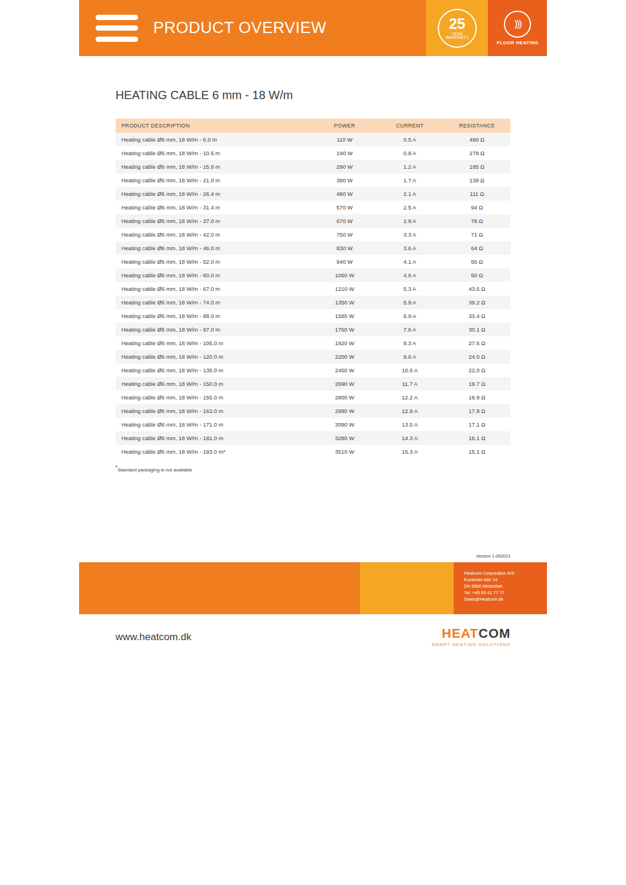PRODUCT OVERVIEW
25 YEAR
WARRANTY
)))
FLOOR HEATING
HEATING CABLE 6 mm - 18 W/m
| PRODUCT DESCRIPTION | POWER | CURRENT | RESISTANCE |
| --- | --- | --- | --- |
| Heating cable Ø6 mm, 18 W/m - 6.0 m | 110 W | 0.5 A | 480 Ω |
| Heating cable Ø6 mm, 18 W/m - 10.5 m | 190 W | 0.8 A | 278 Ω |
| Heating cable Ø6 mm, 18 W/m - 15.8 m | 290 W | 1.2 A | 185 Ω |
| Heating cable Ø6 mm, 18 W/m - 21.0 m | 380 W | 1.7 A | 139 Ω |
| Heating cable Ø6 mm, 18 W/m - 26.4 m | 480 W | 2.1 A | 111 Ω |
| Heating cable Ø6 mm, 18 W/m - 31.4 m | 570 W | 2.5 A | 94 Ω |
| Heating cable Ø6 mm, 18 W/m - 37.0 m | 670 W | 2.9 A | 78 Ω |
| Heating cable Ø6 mm, 18 W/m - 42.0 m | 750 W | 3.3 A | 71 Ω |
| Heating cable Ø6 mm, 18 W/m - 46.0 m | 830 W | 3.6 A | 64 Ω |
| Heating cable Ø6 mm, 18 W/m - 52.0 m | 940 W | 4.1 A | 56 Ω |
| Heating cable Ø6 mm, 18 W/m - 60.0 m | 1060 W | 4.6 A | 50 Ω |
| Heating cable Ø6 mm, 18 W/m - 67.0 m | 1210 W | 5.3 A | 43.6 Ω |
| Heating cable Ø6 mm, 18 W/m - 74.0 m | 1350 W | 5.9 A | 39.2 Ω |
| Heating cable Ø6 mm, 18 W/m - 88.0 m | 1580 W | 6.9 A | 33.4 Ω |
| Heating cable Ø6 mm, 18 W/m - 97.0 m | 1760 W | 7.6 A | 30.1 Ω |
| Heating cable Ø6 mm, 18 W/m - 106.0 m | 1920 W | 8.3 A | 27.6 Ω |
| Heating cable Ø6 mm, 18 W/m - 120.0 m | 2200 W | 9.6 A | 24.0 Ω |
| Heating cable Ø6 mm, 18 W/m - 135.0 m | 2450 W | 10.6 A | 22,0 Ω |
| Heating cable Ø6 mm, 18 W/m - 150.0 m | 2690 W | 11.7 A | 19.7 Ω |
| Heating cable Ø6 mm, 18 W/m - 155.0 m | 2800 W | 12.2 A | 18.9 Ω |
| Heating cable Ø6 mm, 18 W/m - 163.0 m | 2980 W | 12.9 A | 17.8 Ω |
| Heating cable Ø6 mm, 18 W/m - 171.0 m | 3090 W | 13.5 A | 17.1 Ω |
| Heating cable Ø6 mm, 18 W/m - 181.0 m | 3280 W | 14.3 A | 16.1 Ω |
| Heating cable Ø6 mm, 18 W/m - 193.0 m* | 3510 W | 15.3 A | 15.1 Ω |
*Standard packaging is not available
Version 1-052021
Heatcom Corporation A/S
Korsholm Allé 14
DK-5500 Middelfart
Tel. +45 63 41 77 77
Sales@Heatcom.dk
www.heatcom.dk
HEAT COM
SMART HEATING SOLUTIONS